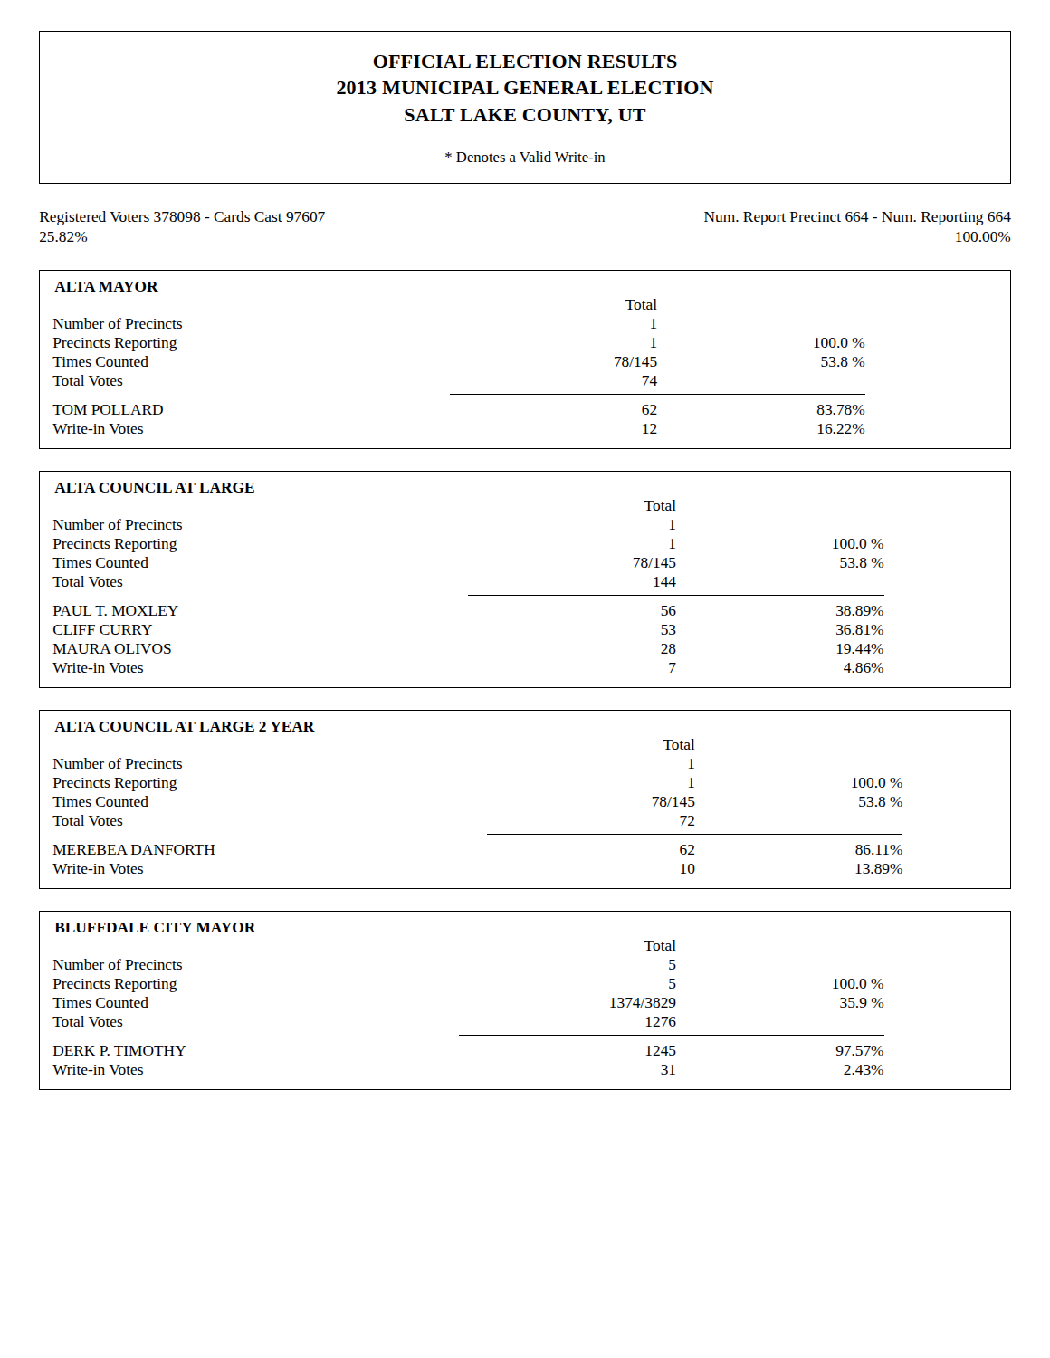OFFICIAL ELECTION RESULTS
2013 MUNICIPAL GENERAL ELECTION
SALT LAKE COUNTY, UT
* Denotes a Valid Write-in
Registered Voters 378098 - Cards Cast 97607
25.82%
Num. Report Precinct 664 - Num. Reporting 664
100.00%
ALTA MAYOR
| | Total | | |
| Number of Precincts | 1 | | |
| Precincts Reporting | 1 | 100.0 % | |
| Times Counted | 78/145 | 53.8 % | |
| Total Votes | 74 | | |
| TOM POLLARD | 62 | 83.78% | |
| Write-in Votes | 12 | 16.22% | |
ALTA COUNCIL AT LARGE
| | Total | | |
| Number of Precincts | 1 | | |
| Precincts Reporting | 1 | 100.0 % | |
| Times Counted | 78/145 | 53.8 % | |
| Total Votes | 144 | | |
| PAUL T. MOXLEY | 56 | 38.89% | |
| CLIFF CURRY | 53 | 36.81% | |
| MAURA OLIVOS | 28 | 19.44% | |
| Write-in Votes | 7 | 4.86% | |
ALTA COUNCIL AT LARGE 2 YEAR
| | Total | | |
| Number of Precincts | 1 | | |
| Precincts Reporting | 1 | 100.0 % | |
| Times Counted | 78/145 | 53.8 % | |
| Total Votes | 72 | | |
| MEREBEA DANFORTH | 62 | 86.11% | |
| Write-in Votes | 10 | 13.89% | |
BLUFFDALE CITY MAYOR
| | Total | | |
| Number of Precincts | 5 | | |
| Precincts Reporting | 5 | 100.0 % | |
| Times Counted | 1374/3829 | 35.9 % | |
| Total Votes | 1276 | | |
| DERK P. TIMOTHY | 1245 | 97.57% | |
| Write-in Votes | 31 | 2.43% | |